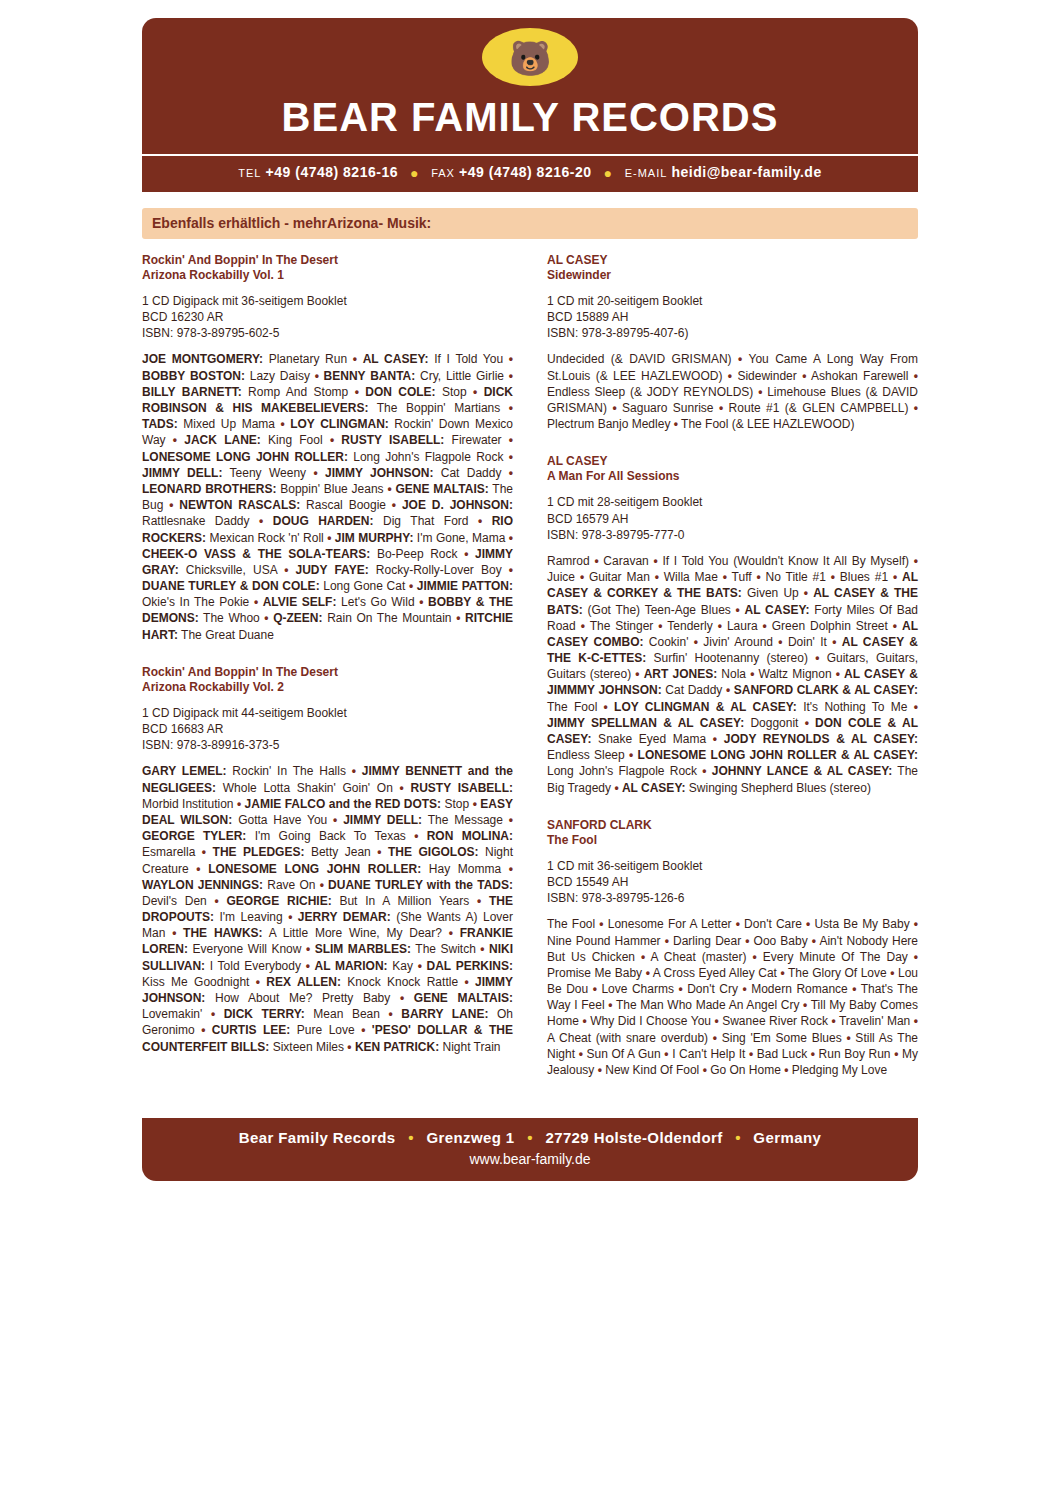🐻
BEAR FAMILY RECORDS
TEL +49 (4748) 8216-16 ● FAX +49 (4748) 8216-20 ● E-MAIL heidi@bear-family.de
Ebenfalls erhältlich - mehrArizona- Musik:
Rockin' And Boppin' In The Desert
Arizona Rockabilly Vol. 1
1 CD Digipack mit 36-seitigem Booklet
BCD 16230 AR
ISBN: 978-3-89795-602-5
JOE MONTGOMERY: Planetary Run • AL CASEY: If I Told You • BOBBY BOSTON: Lazy Daisy • BENNY BANTA: Cry, Little Girlie • BILLY BARNETT: Romp And Stomp • DON COLE: Stop • DICK ROBINSON & HIS MAKEBELIEVERS: The Boppin' Martians • TADS: Mixed Up Mama • LOY CLINGMAN: Rockin' Down Mexico Way • JACK LANE: King Fool • RUSTY ISABELL: Firewater • LONESOME LONG JOHN ROLLER: Long John's Flagpole Rock • JIMMY DELL: Teeny Weeny • JIMMY JOHNSON: Cat Daddy • LEONARD BROTHERS: Boppin' Blue Jeans • GENE MALTAIS: The Bug • NEWTON RASCALS: Rascal Boogie • JOE D. JOHNSON: Rattlesnake Daddy • DOUG HARDEN: Dig That Ford • RIO ROCKERS: Mexican Rock 'n' Roll • JIM MURPHY: I'm Gone, Mama • CHEEK-O VASS & THE SOLA-TEARS: Bo-Peep Rock • JIMMY GRAY: Chicksville, USA • JUDY FAYE: Rocky-Rolly-Lover Boy • DUANE TURLEY & DON COLE: Long Gone Cat • JIMMIE PATTON: Okie's In The Pokie • ALVIE SELF: Let's Go Wild • BOBBY & THE DEMONS: The Whoo • Q-ZEEN: Rain On The Mountain • RITCHIE HART: The Great Duane
Rockin' And Boppin' In The Desert
Arizona Rockabilly Vol. 2
1 CD Digipack mit 44-seitigem Booklet
BCD 16683 AR
ISBN: 978-3-89916-373-5
GARY LEMEL: Rockin' In The Halls • JIMMY BENNETT and the NEGLIGEES: Whole Lotta Shakin' Goin' On • RUSTY ISABELL: Morbid Institution • JAMIE FALCO and the RED DOTS: Stop • EASY DEAL WILSON: Gotta Have You • JIMMY DELL: The Message • GEORGE TYLER: I'm Going Back To Texas • RON MOLINA: Esmarella • THE PLEDGES: Betty Jean • THE GIGOLOS: Night Creature • LONESOME LONG JOHN ROLLER: Hay Momma • WAYLON JENNINGS: Rave On • DUANE TURLEY with the TADS: Devil's Den • GEORGE RICHIE: But In A Million Years • THE DROPOUTS: I'm Leaving • JERRY DEMAR: (She Wants A) Lover Man • THE HAWKS: A Little More Wine, My Dear? • FRANKIE LOREN: Everyone Will Know • SLIM MARBLES: The Switch • NIKI SULLIVAN: I Told Everybody • AL MARION: Kay • DAL PERKINS: Kiss Me Goodnight • REX ALLEN: Knock Knock Rattle • JIMMY JOHNSON: How About Me? Pretty Baby • GENE MALTAIS: Lovemakin' • DICK TERRY: Mean Bean • BARRY LANE: Oh Geronimo • CURTIS LEE: Pure Love • 'PESO' DOLLAR & THE COUNTERFEIT BILLS: Sixteen Miles • KEN PATRICK: Night Train
AL CASEY
Sidewinder
1 CD mit 20-seitigem Booklet
BCD 15889 AH
ISBN: 978-3-89795-407-6)
Undecided (& DAVID GRISMAN) • You Came A Long Way From St.Louis (& LEE HAZLEWOOD) • Sidewinder • Ashokan Farewell • Endless Sleep (& JODY REYNOLDS) • Limehouse Blues (& DAVID GRISMAN) • Saguaro Sunrise • Route #1 (& GLEN CAMPBELL) • Plectrum Banjo Medley • The Fool (& LEE HAZLEWOOD)
AL CASEY
A Man For All Sessions
1 CD mit 28-seitigem Booklet
BCD 16579 AH
ISBN: 978-3-89795-777-0
Ramrod • Caravan • If I Told You (Wouldn't Know It All By Myself) • Juice • Guitar Man • Willa Mae • Tuff • No Title #1 • Blues #1 • AL CASEY & CORKEY & THE BATS: Given Up • AL CASEY & THE BATS: (Got The) Teen-Age Blues • AL CASEY: Forty Miles Of Bad Road • The Stinger • Tenderly • Laura • Green Dolphin Street • AL CASEY COMBO: Cookin' • Jivin' Around • Doin' It • AL CASEY & THE K-C-ETTES: Surfin' Hootenanny (stereo) • Guitars, Guitars, Guitars (stereo) • ART JONES: Nola • Waltz Mignon • AL CASEY & JIMMMY JOHNSON: Cat Daddy • SANFORD CLARK & AL CASEY: The Fool • LOY CLINGMAN & AL CASEY: It's Nothing To Me • JIMMY SPELLMAN & AL CASEY: Doggonit • DON COLE & AL CASEY: Snake Eyed Mama • JODY REYNOLDS & AL CASEY: Endless Sleep • LONESOME LONG JOHN ROLLER & AL CASEY: Long John's Flagpole Rock • JOHNNY LANCE & AL CASEY: The Big Tragedy • AL CASEY: Swinging Shepherd Blues (stereo)
SANFORD CLARK
The Fool
1 CD mit 36-seitigem Booklet
BCD 15549 AH
ISBN: 978-3-89795-126-6
The Fool • Lonesome For A Letter • Don't Care • Usta Be My Baby • Nine Pound Hammer • Darling Dear • Ooo Baby • Ain't Nobody Here But Us Chicken • A Cheat (master) • Every Minute Of The Day • Promise Me Baby • A Cross Eyed Alley Cat • The Glory Of Love • Lou Be Dou • Love Charms • Don't Cry • Modern Romance • That's The Way I Feel • The Man Who Made An Angel Cry • Till My Baby Comes Home • Why Did I Choose You • Swanee River Rock • Travelin' Man • A Cheat (with snare overdub) • Sing 'Em Some Blues • Still As The Night • Sun Of A Gun • I Can't Help It • Bad Luck • Run Boy Run • My Jealousy • New Kind Of Fool • Go On Home • Pledging My Love
Bear Family Records • Grenzweg 1 • 27729 Holste-Oldendorf • Germany
www.bear-family.de